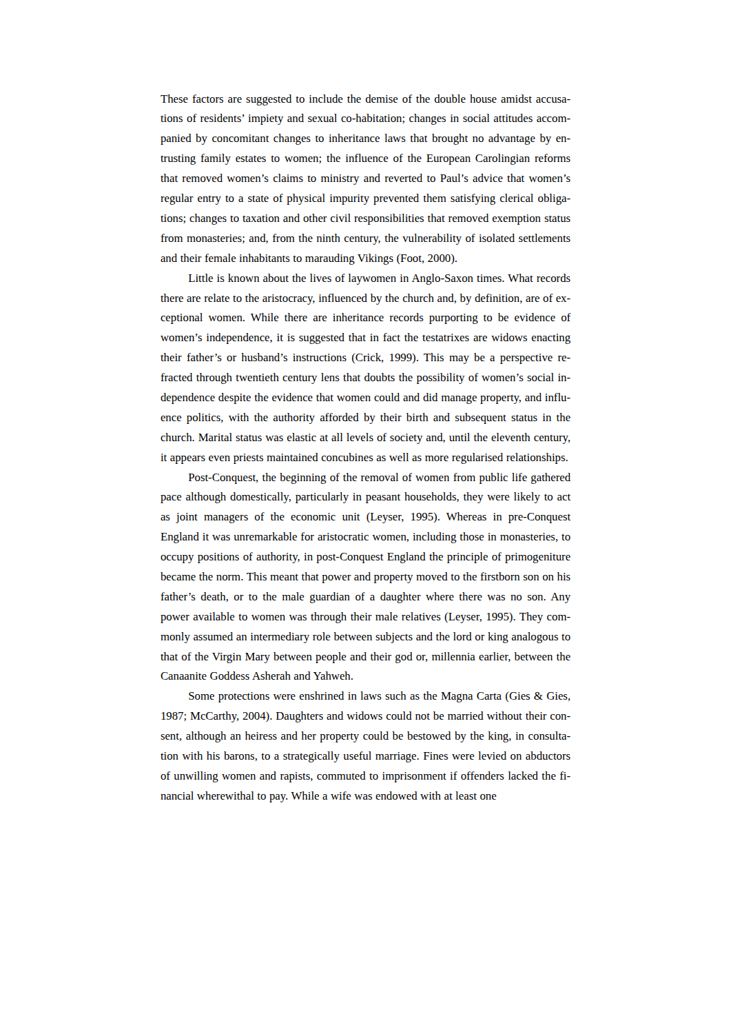These factors are suggested to include the demise of the double house amidst accusations of residents’ impiety and sexual co-habitation; changes in social attitudes accompanied by concomitant changes to inheritance laws that brought no advantage by entrusting family estates to women; the influence of the European Carolingian reforms that removed women’s claims to ministry and reverted to Paul’s advice that women’s regular entry to a state of physical impurity prevented them satisfying clerical obligations; changes to taxation and other civil responsibilities that removed exemption status from monasteries; and, from the ninth century, the vulnerability of isolated settlements and their female inhabitants to marauding Vikings (Foot, 2000).
Little is known about the lives of laywomen in Anglo-Saxon times. What records there are relate to the aristocracy, influenced by the church and, by definition, are of exceptional women. While there are inheritance records purporting to be evidence of women’s independence, it is suggested that in fact the testatrixes are widows enacting their father’s or husband’s instructions (Crick, 1999). This may be a perspective refracted through twentieth century lens that doubts the possibility of women’s social independence despite the evidence that women could and did manage property, and influence politics, with the authority afforded by their birth and subsequent status in the church. Marital status was elastic at all levels of society and, until the eleventh century, it appears even priests maintained concubines as well as more regularised relationships.
Post-Conquest, the beginning of the removal of women from public life gathered pace although domestically, particularly in peasant households, they were likely to act as joint managers of the economic unit (Leyser, 1995). Whereas in pre-Conquest England it was unremarkable for aristocratic women, including those in monasteries, to occupy positions of authority, in post-Conquest England the principle of primogeniture became the norm. This meant that power and property moved to the firstborn son on his father’s death, or to the male guardian of a daughter where there was no son. Any power available to women was through their male relatives (Leyser, 1995). They commonly assumed an intermediary role between subjects and the lord or king analogous to that of the Virgin Mary between people and their god or, millennia earlier, between the Canaanite Goddess Asherah and Yahweh.
Some protections were enshrined in laws such as the Magna Carta (Gies & Gies, 1987; McCarthy, 2004). Daughters and widows could not be married without their consent, although an heiress and her property could be bestowed by the king, in consultation with his barons, to a strategically useful marriage. Fines were levied on abductors of unwilling women and rapists, commuted to imprisonment if offenders lacked the financial wherewithal to pay. While a wife was endowed with at least one